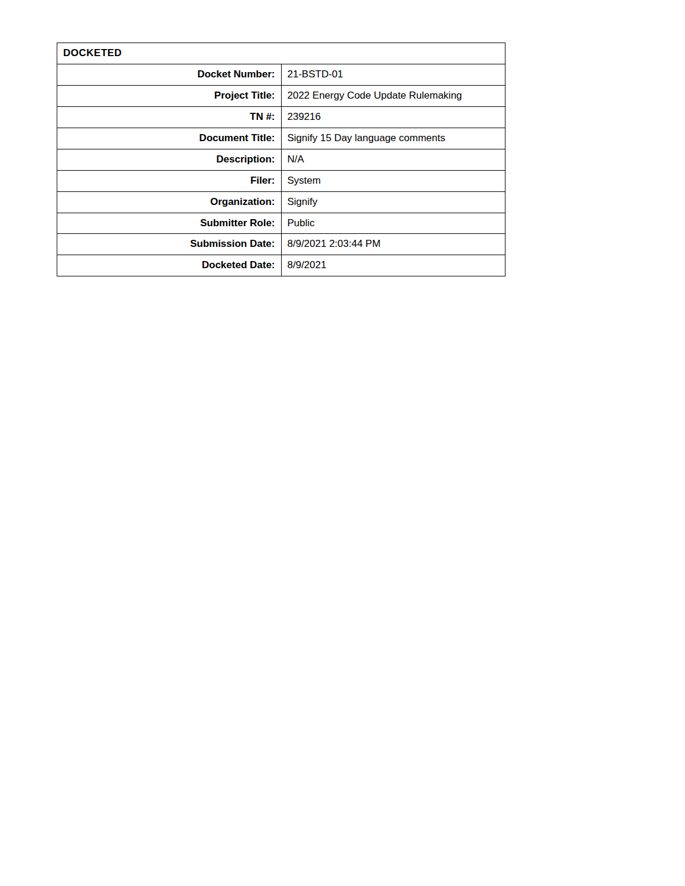| DOCKETED |
| Docket Number: | 21-BSTD-01 |
| Project Title: | 2022 Energy Code Update Rulemaking |
| TN #: | 239216 |
| Document Title: | Signify 15 Day language comments |
| Description: | N/A |
| Filer: | System |
| Organization: | Signify |
| Submitter Role: | Public |
| Submission Date: | 8/9/2021 2:03:44 PM |
| Docketed Date: | 8/9/2021 |